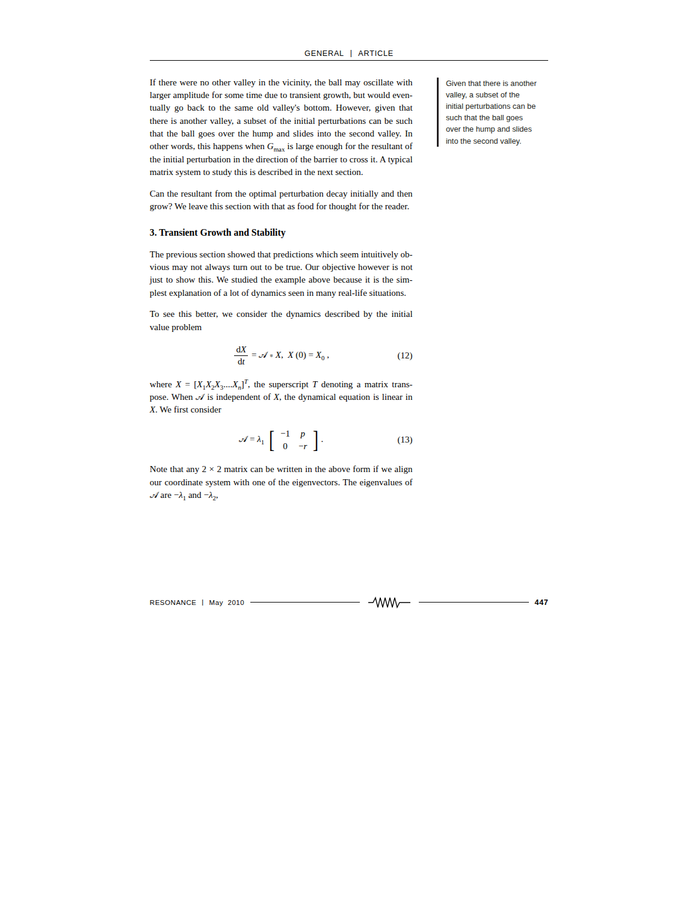GENERAL | ARTICLE
If there were no other valley in the vicinity, the ball may oscillate with larger amplitude for some time due to transient growth, but would eventually go back to the same old valley's bottom. However, given that there is another valley, a subset of the initial perturbations can be such that the ball goes over the hump and slides into the second valley. In other words, this happens when Gmax is large enough for the resultant of the initial perturbation in the direction of the barrier to cross it. A typical matrix system to study this is described in the next section.
Can the resultant from the optimal perturbation decay initially and then grow? We leave this section with that as food for thought for the reader.
3. Transient Growth and Stability
The previous section showed that predictions which seem intuitively obvious may not always turn out to be true. Our objective however is not just to show this. We studied the example above because it is the simplest explanation of a lot of dynamics seen in many real-life situations.
To see this better, we consider the dynamics described by the initial value problem
dX dt = 𝒜 ∗ X, X (0) = X0 , (12)
where X = [X1X2X3....Xn]T, the superscript T denoting a matrix transpose. When 𝒜 is independent of X, the dynamical equation is linear in X. We first consider
𝒜 = λ1 [
| −1 | p |
| 0 | − r |
] . (13)
Note that any 2 × 2 matrix can be written in the above form if we align our coordinate system with one of the eigenvectors. The eigenvalues of 𝒜 are −λ1 and −λ2,
Given that there is another valley, a subset of the initial perturbations can be such that the ball goes over the hump and slides into the second valley.
RESONANCE | May 2010 447